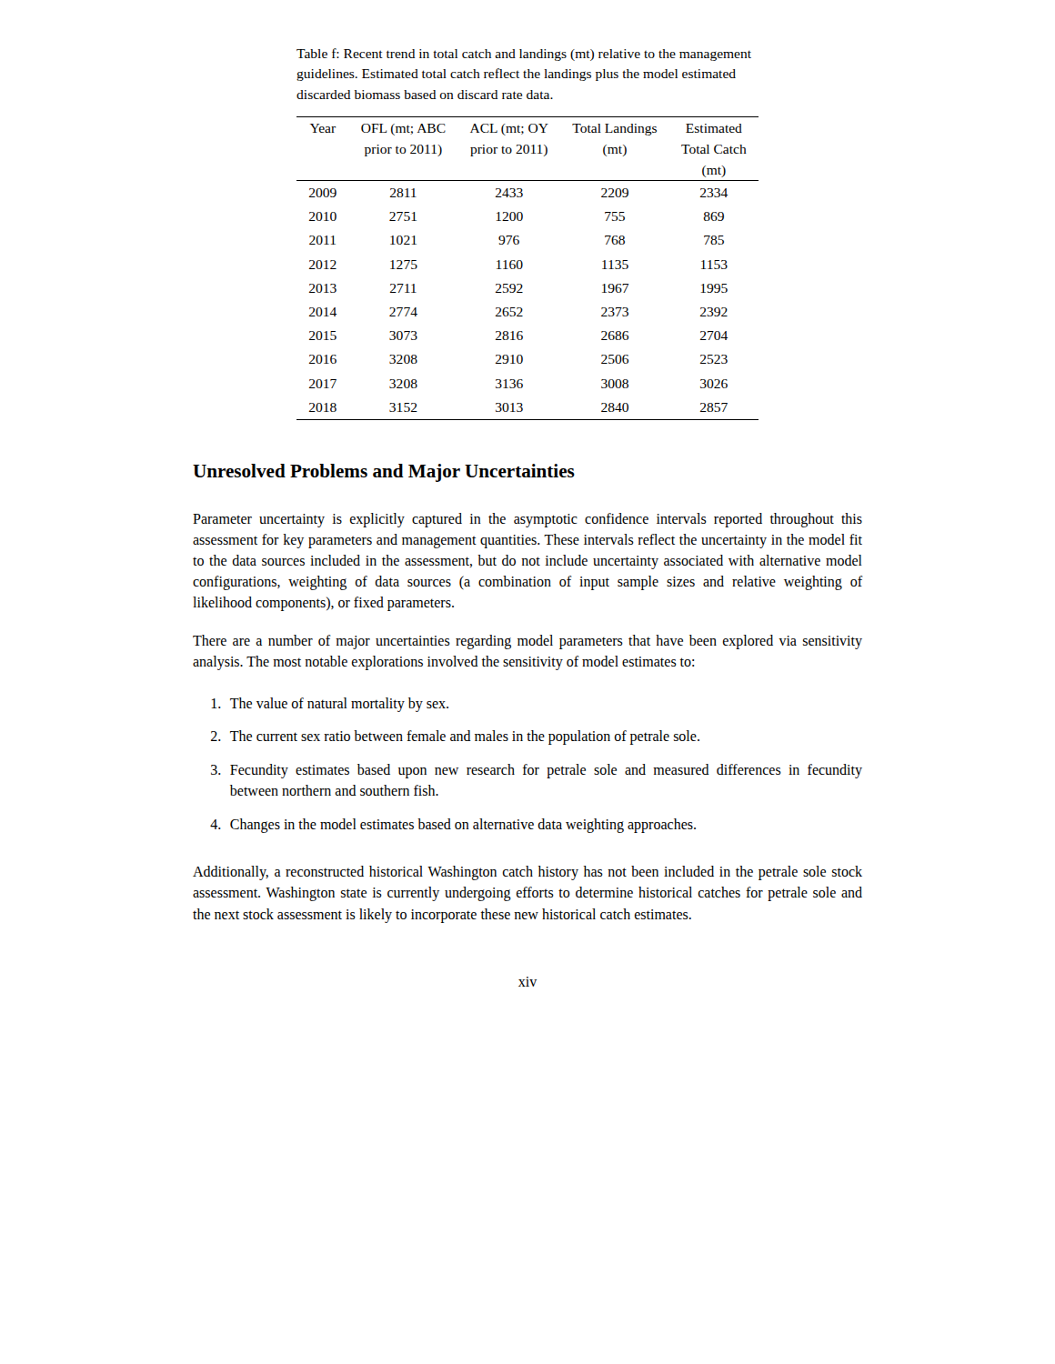Table f: Recent trend in total catch and landings (mt) relative to the management guidelines. Estimated total catch reflect the landings plus the model estimated discarded biomass based on discard rate data.
| Year | OFL (mt; ABC | ACL (mt; OY | Total Landings | Estimated |
| --- | --- | --- | --- | --- |
| | prior to 2011) | prior to 2011) | (mt) | Total Catch |
| | | | | (mt) |
| 2009 | 2811 | 2433 | 2209 | 2334 |
| 2010 | 2751 | 1200 | 755 | 869 |
| 2011 | 1021 | 976 | 768 | 785 |
| 2012 | 1275 | 1160 | 1135 | 1153 |
| 2013 | 2711 | 2592 | 1967 | 1995 |
| 2014 | 2774 | 2652 | 2373 | 2392 |
| 2015 | 3073 | 2816 | 2686 | 2704 |
| 2016 | 3208 | 2910 | 2506 | 2523 |
| 2017 | 3208 | 3136 | 3008 | 3026 |
| 2018 | 3152 | 3013 | 2840 | 2857 |
Unresolved Problems and Major Uncertainties
Parameter uncertainty is explicitly captured in the asymptotic confidence intervals reported throughout this assessment for key parameters and management quantities. These intervals reflect the uncertainty in the model fit to the data sources included in the assessment, but do not include uncertainty associated with alternative model configurations, weighting of data sources (a combination of input sample sizes and relative weighting of likelihood components), or fixed parameters.
There are a number of major uncertainties regarding model parameters that have been explored via sensitivity analysis. The most notable explorations involved the sensitivity of model estimates to:
The value of natural mortality by sex.
The current sex ratio between female and males in the population of petrale sole.
Fecundity estimates based upon new research for petrale sole and measured differences in fecundity between northern and southern fish.
Changes in the model estimates based on alternative data weighting approaches.
Additionally, a reconstructed historical Washington catch history has not been included in the petrale sole stock assessment. Washington state is currently undergoing efforts to determine historical catches for petrale sole and the next stock assessment is likely to incorporate these new historical catch estimates.
xiv